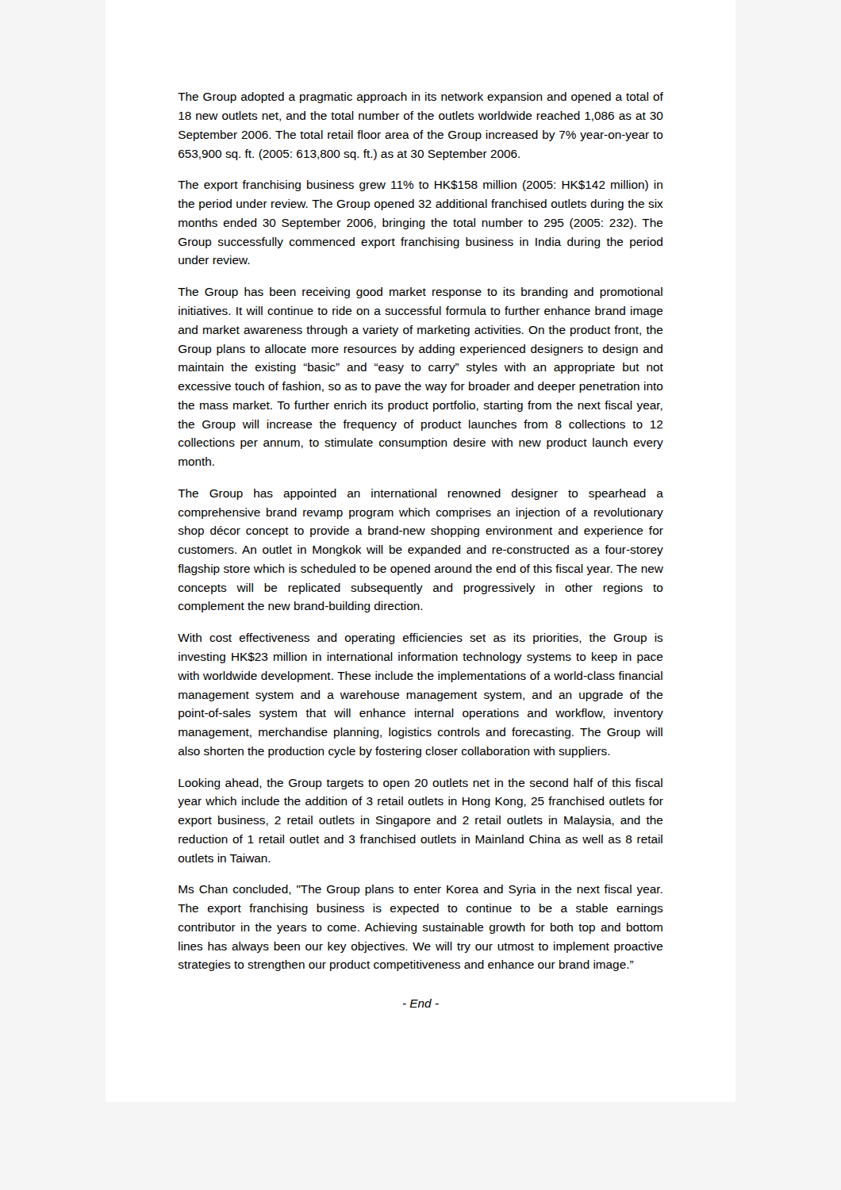The Group adopted a pragmatic approach in its network expansion and opened a total of 18 new outlets net, and the total number of the outlets worldwide reached 1,086 as at 30 September 2006. The total retail floor area of the Group increased by 7% year-on-year to 653,900 sq. ft. (2005: 613,800 sq. ft.) as at 30 September 2006.
The export franchising business grew 11% to HK$158 million (2005: HK$142 million) in the period under review. The Group opened 32 additional franchised outlets during the six months ended 30 September 2006, bringing the total number to 295 (2005: 232). The Group successfully commenced export franchising business in India during the period under review.
The Group has been receiving good market response to its branding and promotional initiatives. It will continue to ride on a successful formula to further enhance brand image and market awareness through a variety of marketing activities. On the product front, the Group plans to allocate more resources by adding experienced designers to design and maintain the existing “basic” and “easy to carry” styles with an appropriate but not excessive touch of fashion, so as to pave the way for broader and deeper penetration into the mass market. To further enrich its product portfolio, starting from the next fiscal year, the Group will increase the frequency of product launches from 8 collections to 12 collections per annum, to stimulate consumption desire with new product launch every month.
The Group has appointed an international renowned designer to spearhead a comprehensive brand revamp program which comprises an injection of a revolutionary shop décor concept to provide a brand-new shopping environment and experience for customers. An outlet in Mongkok will be expanded and re-constructed as a four-storey flagship store which is scheduled to be opened around the end of this fiscal year. The new concepts will be replicated subsequently and progressively in other regions to complement the new brand-building direction.
With cost effectiveness and operating efficiencies set as its priorities, the Group is investing HK$23 million in international information technology systems to keep in pace with worldwide development. These include the implementations of a world-class financial management system and a warehouse management system, and an upgrade of the point-of-sales system that will enhance internal operations and workflow, inventory management, merchandise planning, logistics controls and forecasting. The Group will also shorten the production cycle by fostering closer collaboration with suppliers.
Looking ahead, the Group targets to open 20 outlets net in the second half of this fiscal year which include the addition of 3 retail outlets in Hong Kong, 25 franchised outlets for export business, 2 retail outlets in Singapore and 2 retail outlets in Malaysia, and the reduction of 1 retail outlet and 3 franchised outlets in Mainland China as well as 8 retail outlets in Taiwan.
Ms Chan concluded, "The Group plans to enter Korea and Syria in the next fiscal year. The export franchising business is expected to continue to be a stable earnings contributor in the years to come. Achieving sustainable growth for both top and bottom lines has always been our key objectives. We will try our utmost to implement proactive strategies to strengthen our product competitiveness and enhance our brand image.”
- End -